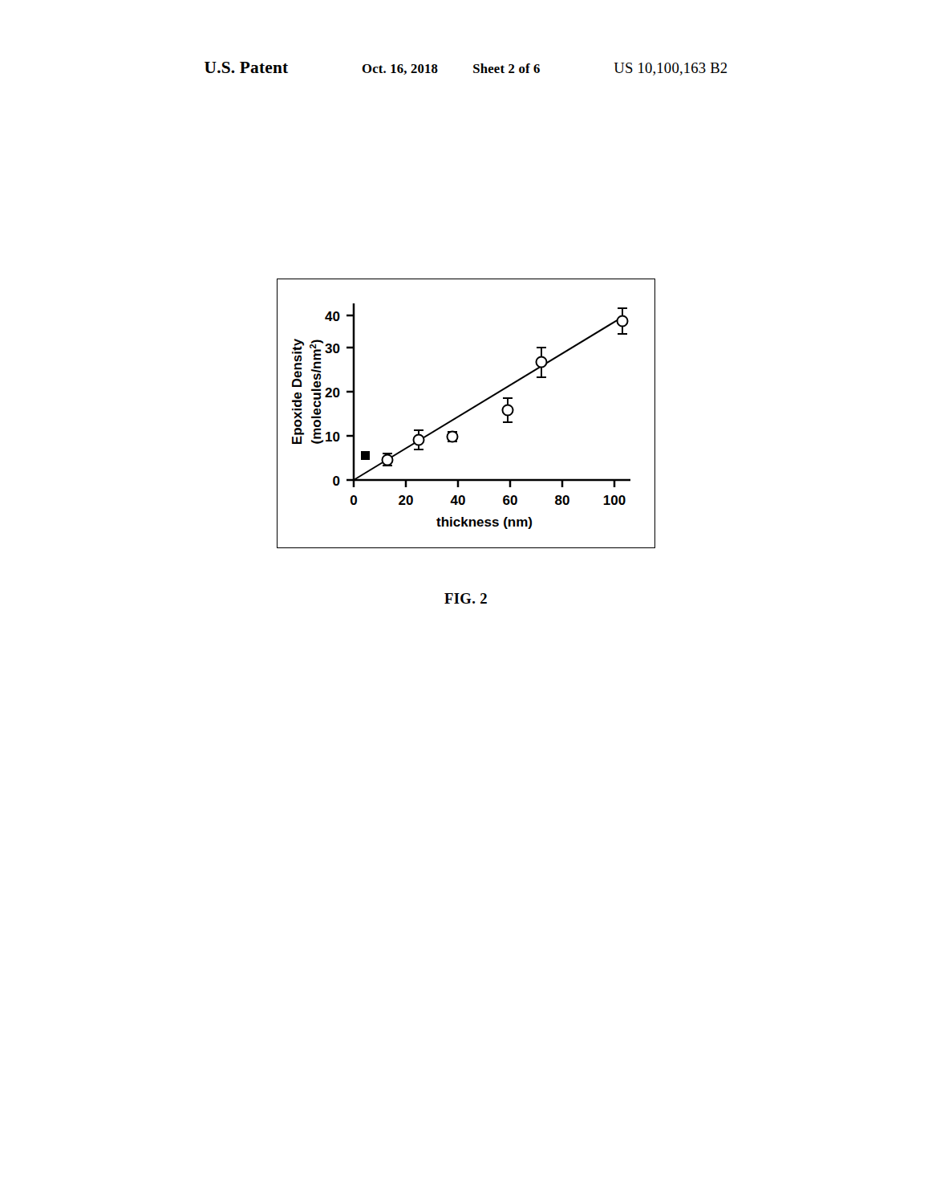U.S. Patent
Oct. 16, 2018 Sheet 2 of 6
US 10,100,163 B2
0 10 20 30 40 0 20 40 60 80 100 thickness (nm) Epoxide Density (molecules/nm2)
FIG. 2